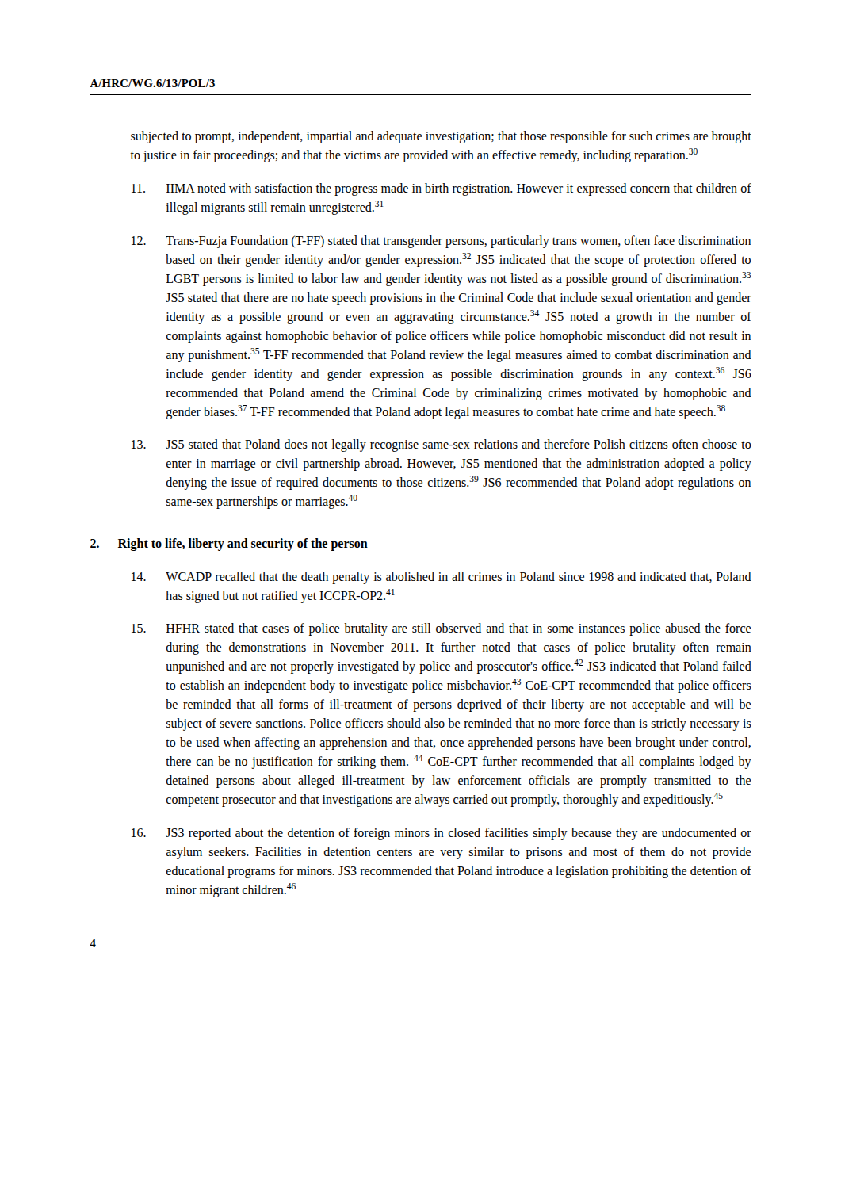A/HRC/WG.6/13/POL/3
subjected to prompt, independent, impartial and adequate investigation; that those responsible for such crimes are brought to justice in fair proceedings; and that the victims are provided with an effective remedy, including reparation.30
11.
IIMA noted with satisfaction the progress made in birth registration. However it expressed concern that children of illegal migrants still remain unregistered.31
12.
Trans-Fuzja Foundation (T-FF) stated that transgender persons, particularly trans women, often face discrimination based on their gender identity and/or gender expression.32 JS5 indicated that the scope of protection offered to LGBT persons is limited to labor law and gender identity was not listed as a possible ground of discrimination.33 JS5 stated that there are no hate speech provisions in the Criminal Code that include sexual orientation and gender identity as a possible ground or even an aggravating circumstance.34 JS5 noted a growth in the number of complaints against homophobic behavior of police officers while police homophobic misconduct did not result in any punishment.35 T-FF recommended that Poland review the legal measures aimed to combat discrimination and include gender identity and gender expression as possible discrimination grounds in any context.36 JS6 recommended that Poland amend the Criminal Code by criminalizing crimes motivated by homophobic and gender biases.37 T-FF recommended that Poland adopt legal measures to combat hate crime and hate speech.38
13.
JS5 stated that Poland does not legally recognise same-sex relations and therefore Polish citizens often choose to enter in marriage or civil partnership abroad. However, JS5 mentioned that the administration adopted a policy denying the issue of required documents to those citizens.39 JS6 recommended that Poland adopt regulations on same-sex partnerships or marriages.40
2. Right to life, liberty and security of the person
14.
WCADP recalled that the death penalty is abolished in all crimes in Poland since 1998 and indicated that, Poland has signed but not ratified yet ICCPR-OP2.41
15.
HFHR stated that cases of police brutality are still observed and that in some instances police abused the force during the demonstrations in November 2011. It further noted that cases of police brutality often remain unpunished and are not properly investigated by police and prosecutor's office.42 JS3 indicated that Poland failed to establish an independent body to investigate police misbehavior.43 CoE-CPT recommended that police officers be reminded that all forms of ill-treatment of persons deprived of their liberty are not acceptable and will be subject of severe sanctions. Police officers should also be reminded that no more force than is strictly necessary is to be used when affecting an apprehension and that, once apprehended persons have been brought under control, there can be no justification for striking them. 44 CoE-CPT further recommended that all complaints lodged by detained persons about alleged ill-treatment by law enforcement officials are promptly transmitted to the competent prosecutor and that investigations are always carried out promptly, thoroughly and expeditiously.45
16.
JS3 reported about the detention of foreign minors in closed facilities simply because they are undocumented or asylum seekers. Facilities in detention centers are very similar to prisons and most of them do not provide educational programs for minors. JS3 recommended that Poland introduce a legislation prohibiting the detention of minor migrant children.46
4